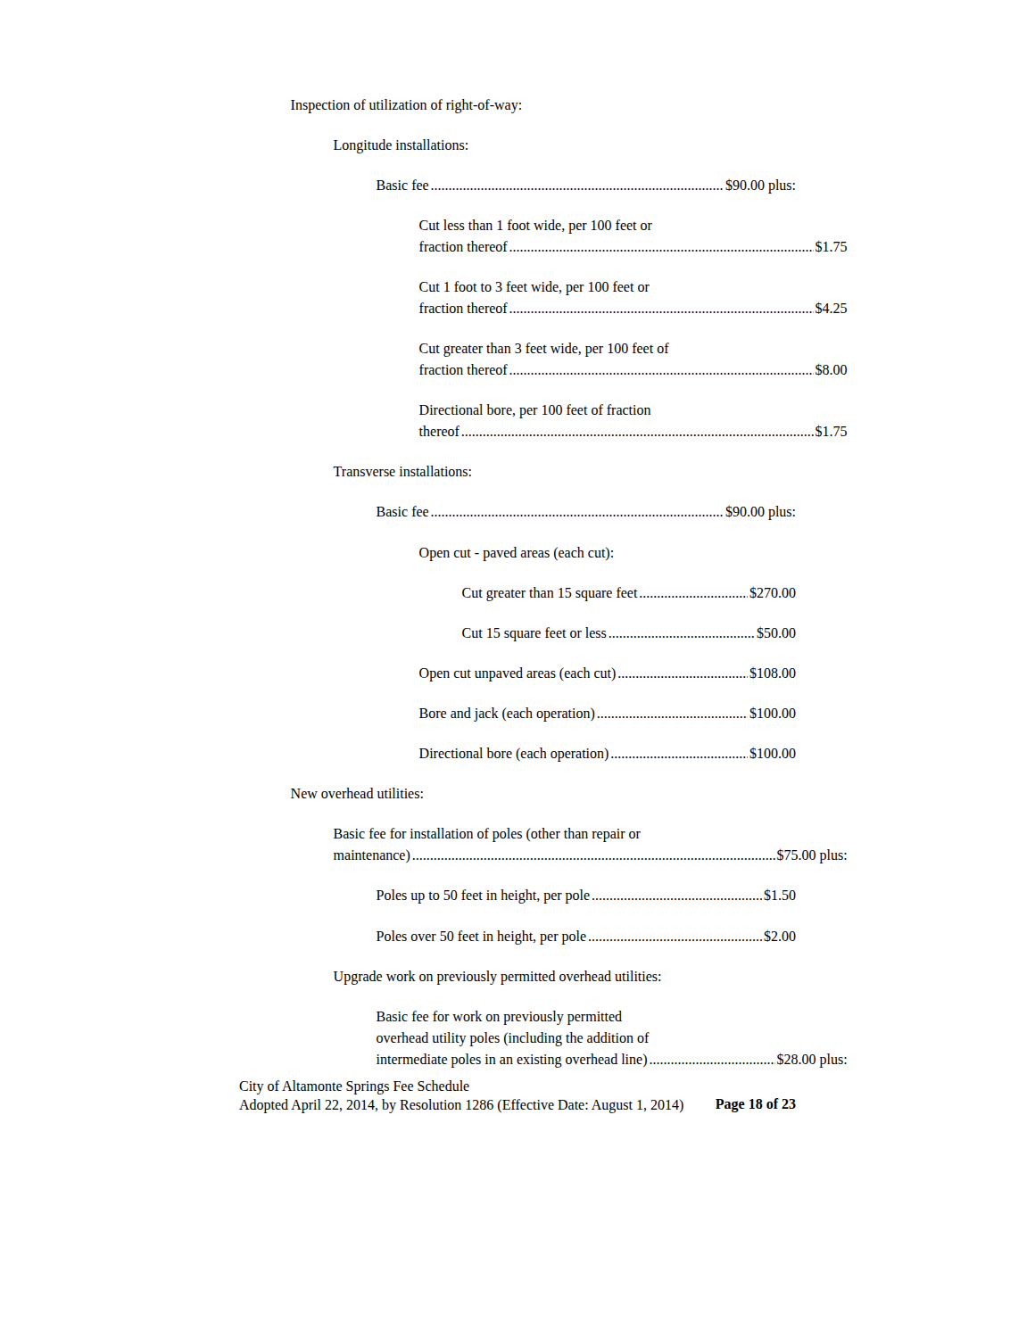Inspection of utilization of right-of-way:
Longitude installations:
Basic fee $90.00 plus:
Cut less than 1 foot wide, per 100 feet or
fraction thereof $1.75
Cut 1 foot to 3 feet wide, per 100 feet or
fraction thereof $4.25
Cut greater than 3 feet wide, per 100 feet of
fraction thereof $8.00
Directional bore, per 100 feet of fraction
thereof $1.75
Transverse installations:
Basic fee $90.00 plus:
Open cut - paved areas (each cut):
Cut greater than 15 square feet $270.00
Cut 15 square feet or less $50.00
Open cut unpaved areas (each cut) $108.00
Bore and jack (each operation) $100.00
Directional bore (each operation) $100.00
New overhead utilities:
Basic fee for installation of poles (other than repair or
maintenance) $75.00 plus:
Poles up to 50 feet in height, per pole $1.50
Poles over 50 feet in height, per pole $2.00
Upgrade work on previously permitted overhead utilities:
Basic fee for work on previously permitted
overhead utility poles (including the addition of
intermediate poles in an existing overhead line) $28.00 plus:
City of Altamonte Springs Fee Schedule
Adopted April 22, 2014, by Resolution 1286 (Effective Date: August 1, 2014)
Page 18 of 23